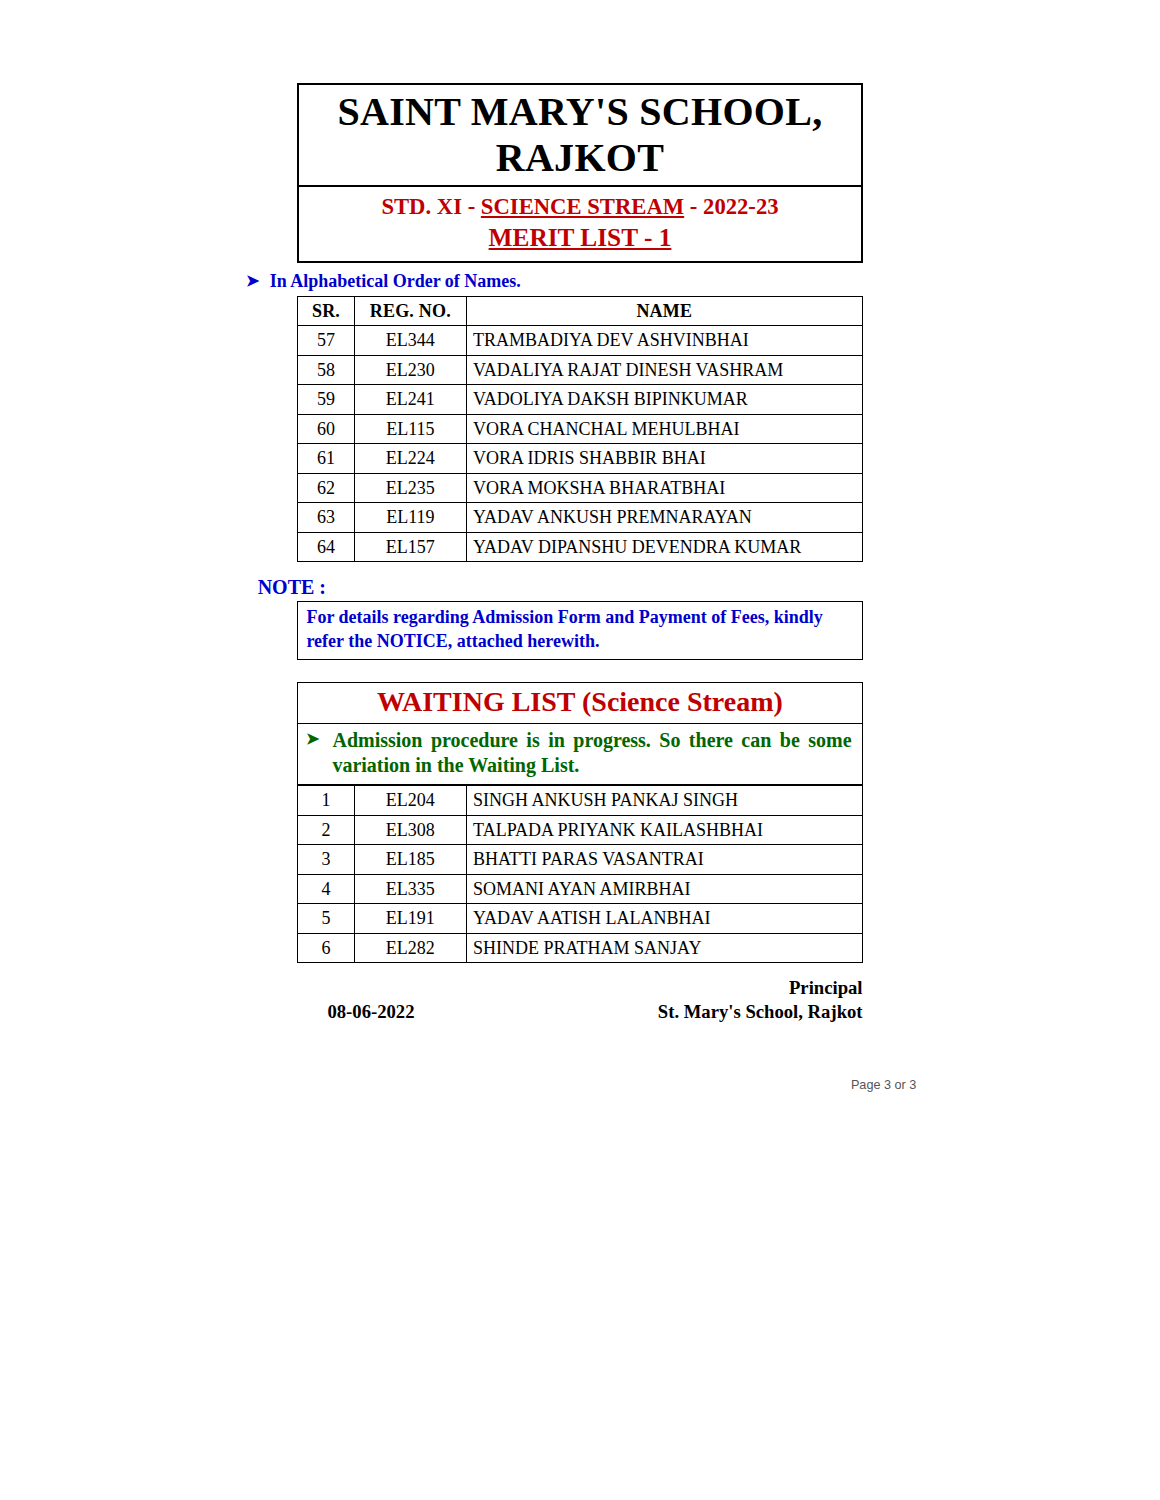SAINT MARY'S SCHOOL, RAJKOT
STD. XI - SCIENCE STREAM - 2022-23
MERIT LIST - 1
In Alphabetical Order of Names.
| SR. | REG. NO. | NAME |
| --- | --- | --- |
| 57 | EL344 | TRAMBADIYA DEV ASHVINBHAI |
| 58 | EL230 | VADALIYA RAJAT DINESH VASHRAM |
| 59 | EL241 | VADOLIYA DAKSH BIPINKUMAR |
| 60 | EL115 | VORA CHANCHAL MEHULBHAI |
| 61 | EL224 | VORA IDRIS SHABBIR BHAI |
| 62 | EL235 | VORA MOKSHA BHARATBHAI |
| 63 | EL119 | YADAV ANKUSH PREMNARAYAN |
| 64 | EL157 | YADAV DIPANSHU DEVENDRA KUMAR |
NOTE :
For details regarding Admission Form and Payment of Fees, kindly refer the NOTICE, attached herewith.
WAITING LIST (Science Stream)
Admission procedure is in progress. So there can be some variation in the Waiting List.
| 1 | EL204 | SINGH ANKUSH PANKAJ SINGH |
| 2 | EL308 | TALPADA PRIYANK KAILASHBHAI |
| 3 | EL185 | BHATTI PARAS VASANTRAI |
| 4 | EL335 | SOMANI AYAN AMIRBHAI |
| 5 | EL191 | YADAV AATISH LALANBHAI |
| 6 | EL282 | SHINDE PRATHAM SANJAY |
Principal
08-06-2022
St. Mary's School, Rajkot
Page 3 or 3